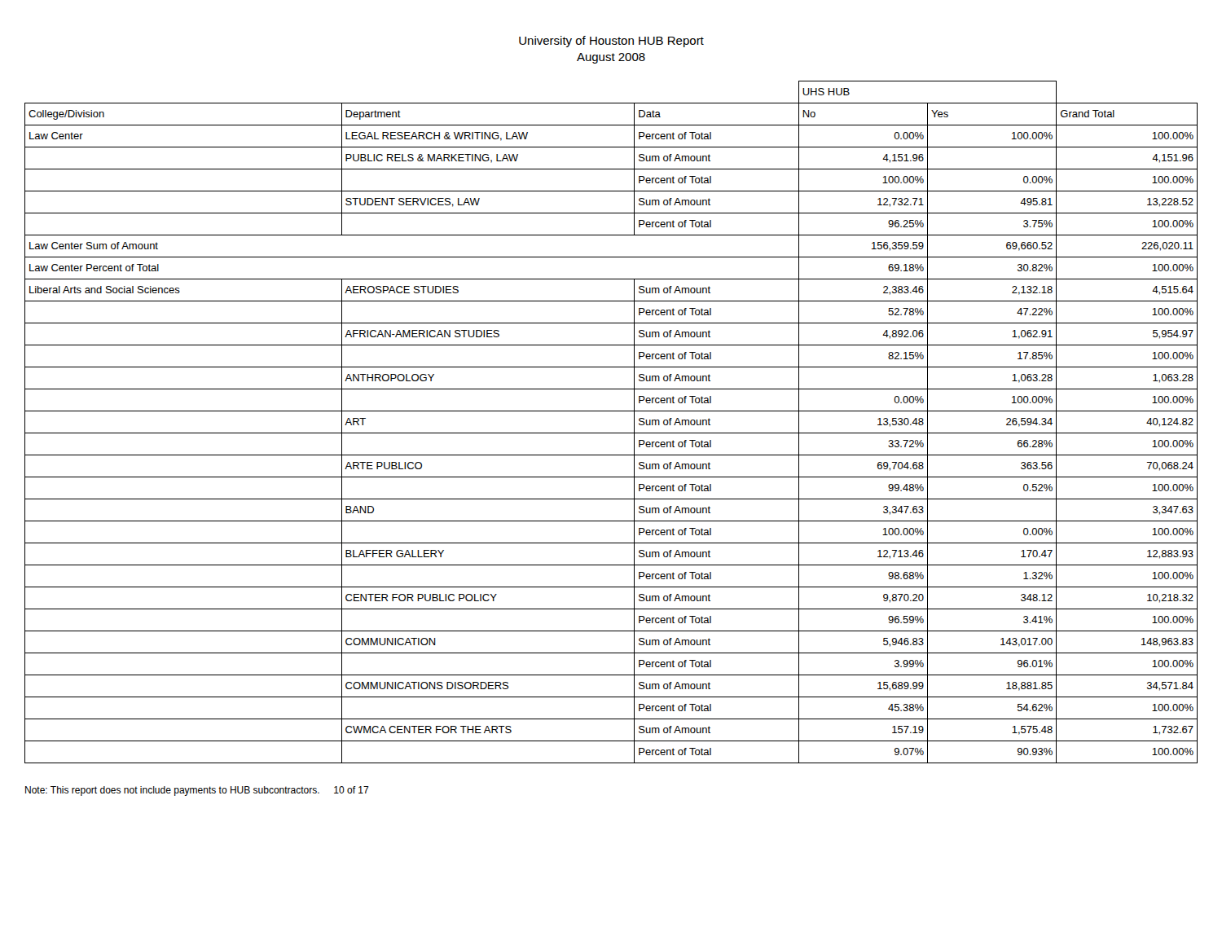University of Houston HUB Report
August 2008
| | | | UHS HUB | |
| --- | --- | --- | --- | --- |
| College/Division | Department | Data | No | Yes | Grand Total |
| Law Center | LEGAL RESEARCH & WRITING, LAW | Percent of Total | 0.00% | 100.00% | 100.00% |
| | PUBLIC RELS & MARKETING, LAW | Sum of Amount | 4,151.96 | | 4,151.96 |
| | | Percent of Total | 100.00% | 0.00% | 100.00% |
| | STUDENT SERVICES, LAW | Sum of Amount | 12,732.71 | 495.81 | 13,228.52 |
| | | Percent of Total | 96.25% | 3.75% | 100.00% |
| Law Center Sum of Amount | 156,359.59 | 69,660.52 | 226,020.11 |
| Law Center Percent of Total | 69.18% | 30.82% | 100.00% |
| Liberal Arts and Social Sciences | AEROSPACE STUDIES | Sum of Amount | 2,383.46 | 2,132.18 | 4,515.64 |
| | | Percent of Total | 52.78% | 47.22% | 100.00% |
| | AFRICAN-AMERICAN STUDIES | Sum of Amount | 4,892.06 | 1,062.91 | 5,954.97 |
| | | Percent of Total | 82.15% | 17.85% | 100.00% |
| | ANTHROPOLOGY | Sum of Amount | | 1,063.28 | 1,063.28 |
| | | Percent of Total | 0.00% | 100.00% | 100.00% |
| | ART | Sum of Amount | 13,530.48 | 26,594.34 | 40,124.82 |
| | | Percent of Total | 33.72% | 66.28% | 100.00% |
| | ARTE PUBLICO | Sum of Amount | 69,704.68 | 363.56 | 70,068.24 |
| | | Percent of Total | 99.48% | 0.52% | 100.00% |
| | BAND | Sum of Amount | 3,347.63 | | 3,347.63 |
| | | Percent of Total | 100.00% | 0.00% | 100.00% |
| | BLAFFER GALLERY | Sum of Amount | 12,713.46 | 170.47 | 12,883.93 |
| | | Percent of Total | 98.68% | 1.32% | 100.00% |
| | CENTER FOR PUBLIC POLICY | Sum of Amount | 9,870.20 | 348.12 | 10,218.32 |
| | | Percent of Total | 96.59% | 3.41% | 100.00% |
| | COMMUNICATION | Sum of Amount | 5,946.83 | 143,017.00 | 148,963.83 |
| | | Percent of Total | 3.99% | 96.01% | 100.00% |
| | COMMUNICATIONS DISORDERS | Sum of Amount | 15,689.99 | 18,881.85 | 34,571.84 |
| | | Percent of Total | 45.38% | 54.62% | 100.00% |
| | CWMCA CENTER FOR THE ARTS | Sum of Amount | 157.19 | 1,575.48 | 1,732.67 |
| | | Percent of Total | 9.07% | 90.93% | 100.00% |
Note: This report does not include payments to HUB subcontractors. 10 of 17